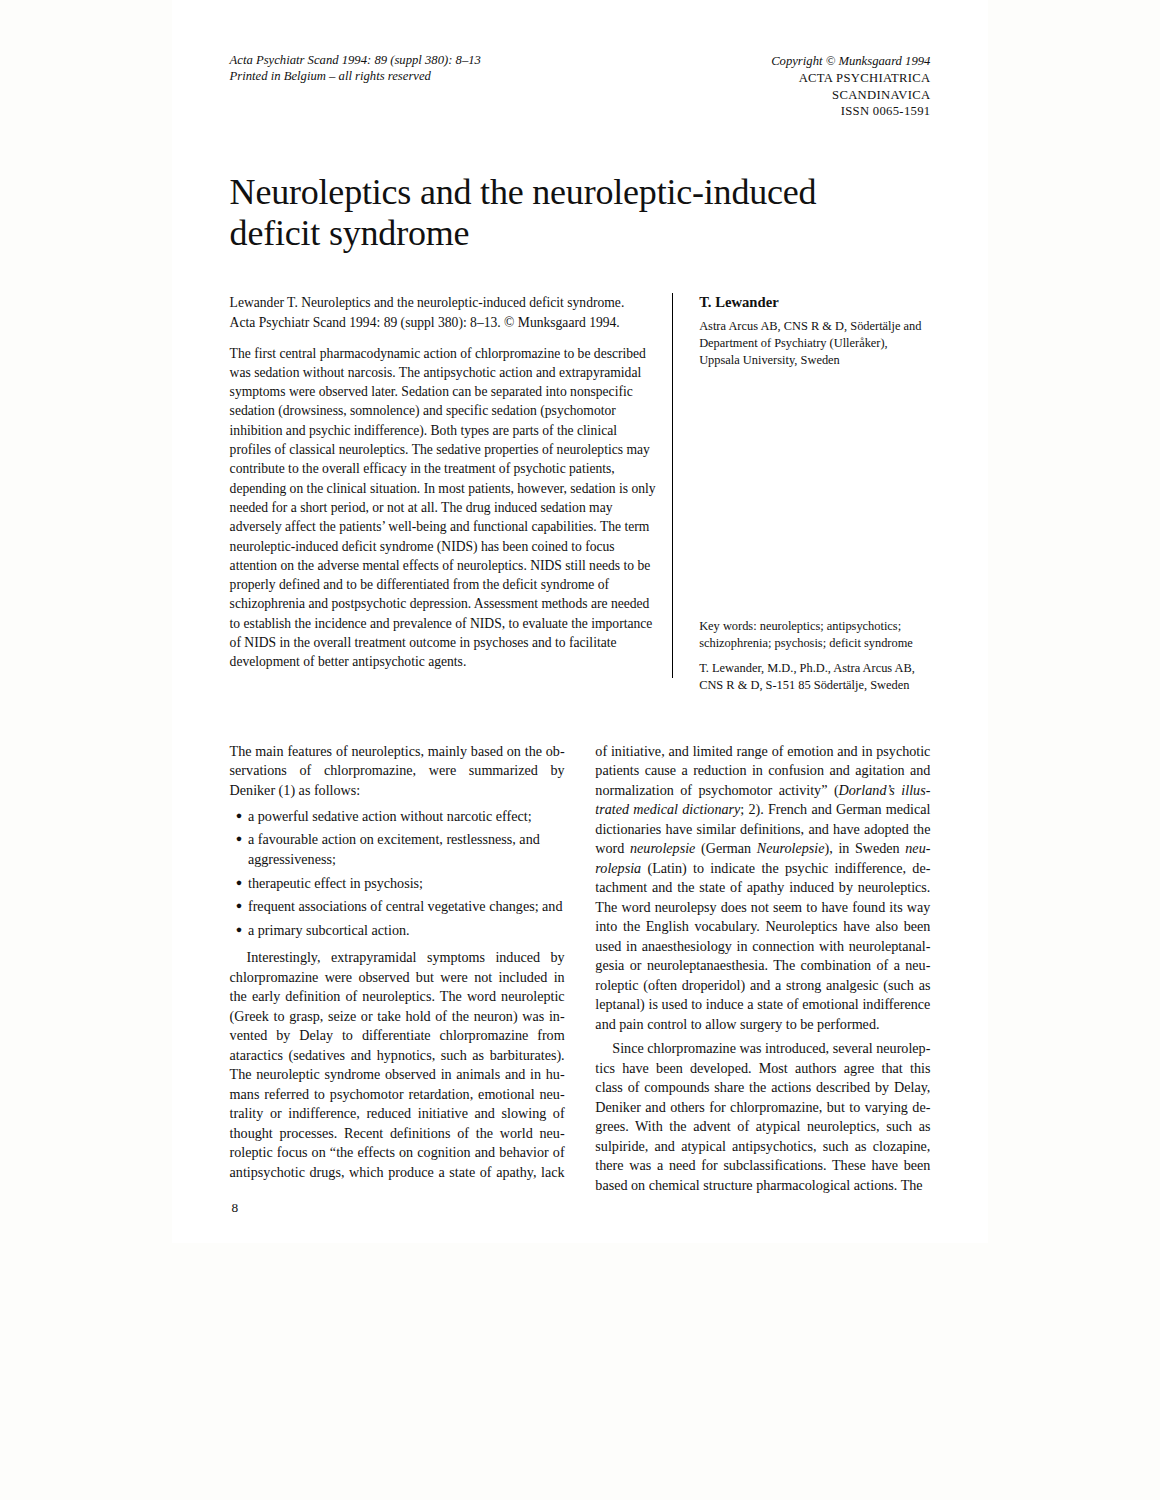Acta Psychiatr Scand 1994: 89 (suppl 380): 8–13
Printed in Belgium – all rights reserved
Copyright © Munksgaard 1994
ACTA PSYCHIATRICA
SCANDINAVICA
ISSN 0065-1591
Neuroleptics and the neuroleptic-induced
deficit syndrome
Lewander T. Neuroleptics and the neuroleptic-induced deficit syndrome.
Acta Psychiatr Scand 1994: 89 (suppl 380): 8–13. © Munksgaard 1994.
The first central pharmacodynamic action of chlorpromazine to be described was sedation without narcosis. The antipsychotic action and extrapyramidal symptoms were observed later. Sedation can be separated into nonspecific sedation (drowsiness, somnolence) and specific sedation (psychomotor inhibition and psychic indifference). Both types are parts of the clinical profiles of classical neuroleptics. The sedative properties of neuroleptics may contribute to the overall efficacy in the treatment of psychotic patients, depending on the clinical situation. In most patients, however, sedation is only needed for a short period, or not at all. The drug induced sedation may adversely affect the patients’ well-being and functional capabilities. The term neuroleptic-induced deficit syndrome (NIDS) has been coined to focus attention on the adverse mental effects of neuroleptics. NIDS still needs to be properly defined and to be differentiated from the deficit syndrome of schizophrenia and postpsychotic depression. Assessment methods are needed to establish the incidence and prevalence of NIDS, to evaluate the importance of NIDS in the overall treatment outcome in psychoses and to facilitate development of better antipsychotic agents.
T. Lewander
Astra Arcus AB, CNS R & D, Södertälje and Department of Psychiatry (Ulleråker), Uppsala University, Sweden
Key words: neuroleptics; antipsychotics; schizophrenia; psychosis; deficit syndrome
T. Lewander, M.D., Ph.D., Astra Arcus AB, CNS R & D, S-151 85 Södertälje, Sweden
The main features of neuroleptics, mainly based on the observations of chlorpromazine, were summarized by Deniker (1) as follows:
a powerful sedative action without narcotic effect;
a favourable action on excitement, restlessness, and aggressiveness;
therapeutic effect in psychosis;
frequent associations of central vegetative changes; and
a primary subcortical action.
Interestingly, extrapyramidal symptoms induced by chlorpromazine were observed but were not included in the early definition of neuroleptics. The word neuroleptic (Greek to grasp, seize or take hold of the neuron) was invented by Delay to differentiate chlorpromazine from ataractics (sedatives and hypnotics, such as barbiturates). The neuroleptic syndrome observed in animals and in humans referred to psychomotor retardation, emotional neutrality or indifference, reduced initiative and slowing of thought processes. Recent definitions of the world neuroleptic focus on “the effects on cognition and behavior of antipsychotic drugs, which produce a state of apathy, lack of initiative, and limited range of emotion and in psychotic patients cause a reduction in confusion and agitation and normalization of psychomotor activity” (Dorland’s illustrated medical dictionary; 2). French and German medical dictionaries have similar definitions, and have adopted the word neurolepsie (German Neurolepsie), in Sweden neurolepsia (Latin) to indicate the psychic indifference, detachment and the state of apathy induced by neuroleptics. The word neurolepsy does not seem to have found its way into the English vocabulary. Neuroleptics have also been used in anaesthesiology in connection with neuroleptanalgesia or neuroleptanaesthesia. The combination of a neuroleptic (often droperidol) and a strong analgesic (such as leptanal) is used to induce a state of emotional indifference and pain control to allow surgery to be performed.
Since chlorpromazine was introduced, several neuroleptics have been developed. Most authors agree that this class of compounds share the actions described by Delay, Deniker and others for chlorpromazine, but to varying degrees. With the advent of atypical neuroleptics, such as sulpiride, and atypical antipsychotics, such as clozapine, there was a need for subclassifications. These have been based on chemical structure pharmacological actions. The
8